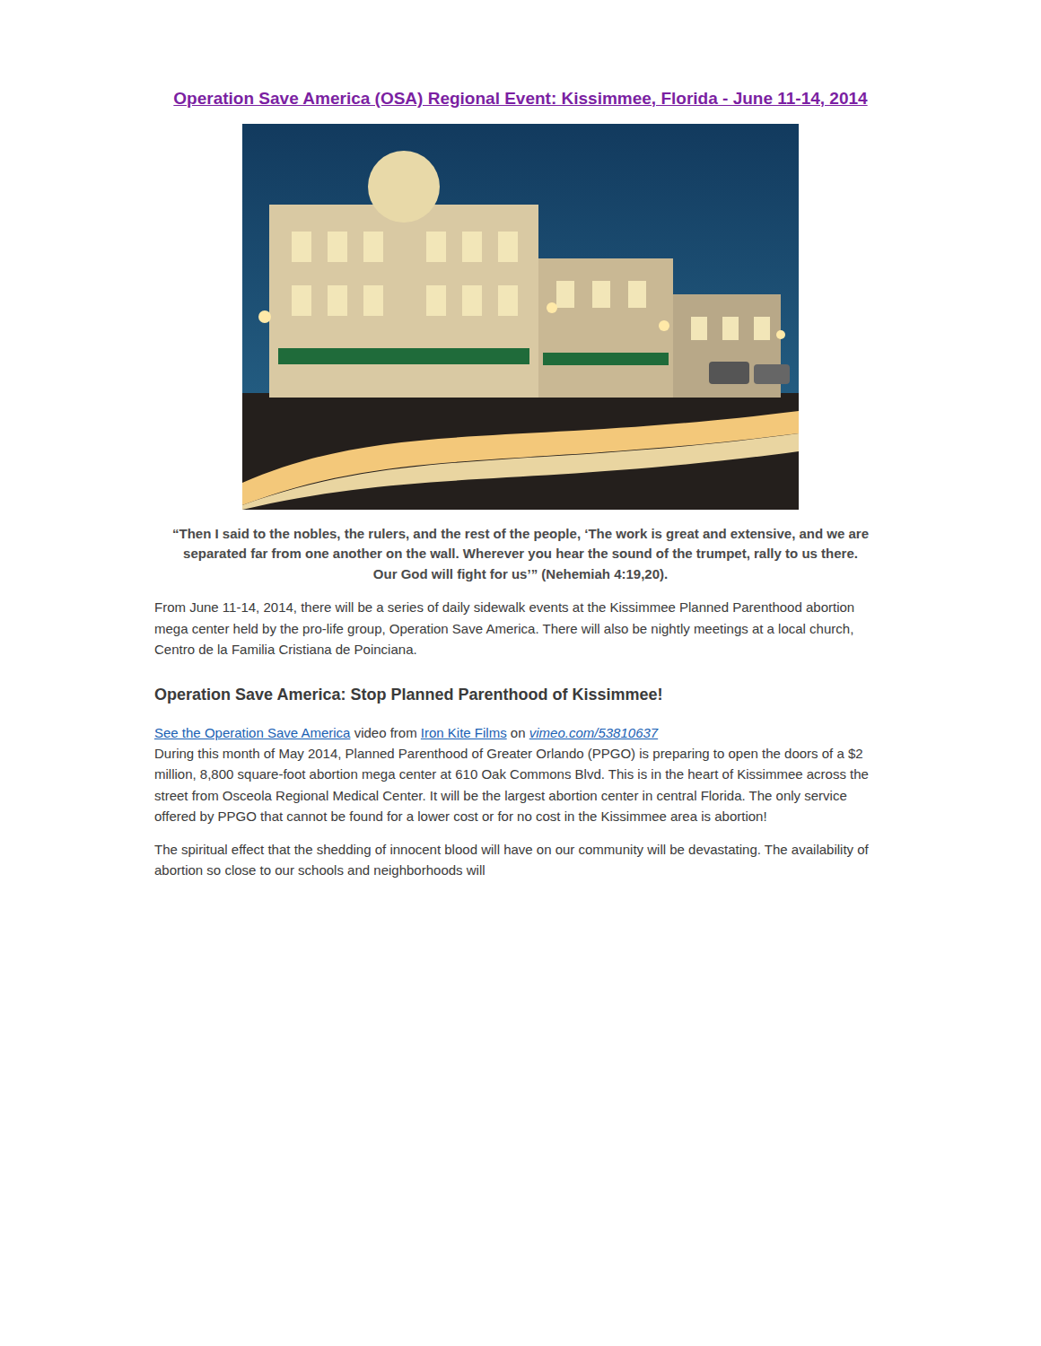Operation Save America (OSA) Regional Event: Kissimmee, Florida - June 11-14, 2014
“Then I said to the nobles, the rulers, and the rest of the people, ‘The work is great and extensive, and we are separated far from one another on the wall. Wherever you hear the sound of the trumpet, rally to us there. Our God will fight for us’” (Nehemiah 4:19,20).
From June 11-14, 2014, there will be a series of daily sidewalk events at the Kissimmee Planned Parenthood abortion mega center held by the pro-life group, Operation Save America. There will also be nightly meetings at a local church, Centro de la Familia Cristiana de Poinciana.
Operation Save America: Stop Planned Parenthood of Kissimmee!
See the Operation Save America video from Iron Kite Films on vimeo.com/53810637
During this month of May 2014, Planned Parenthood of Greater Orlando (PPGO) is preparing to open the doors of a $2 million, 8,800 square-foot abortion mega center at 610 Oak Commons Blvd. This is in the heart of Kissimmee across the street from Osceola Regional Medical Center. It will be the largest abortion center in central Florida. The only service offered by PPGO that cannot be found for a lower cost or for no cost in the Kissimmee area is abortion!
The spiritual effect that the shedding of innocent blood will have on our community will be devastating. The availability of abortion so close to our schools and neighborhoods will